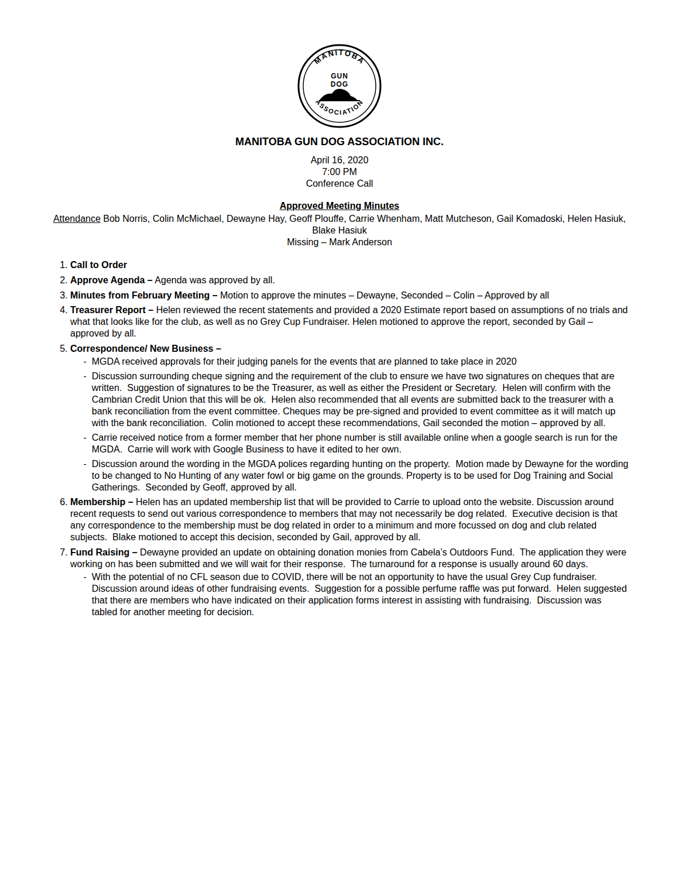MANITOBA ASSOCIATION GUN DOG
MANITOBA GUN DOG ASSOCIATION INC.
April 16, 2020
7:00 PM
Conference Call
Approved Meeting Minutes
Attendance Bob Norris, Colin McMichael, Dewayne Hay, Geoff Plouffe, Carrie Whenham, Matt Mutcheson, Gail Komadoski, Helen Hasiuk, Blake Hasiuk
Missing – Mark Anderson
Call to Order
Approve Agenda – Agenda was approved by all.
Minutes from February Meeting – Motion to approve the minutes – Dewayne, Seconded – Colin – Approved by all
Treasurer Report – Helen reviewed the recent statements and provided a 2020 Estimate report based on assumptions of no trials and what that looks like for the club, as well as no Grey Cup Fundraiser. Helen motioned to approve the report, seconded by Gail – approved by all.
Correspondence/ New Business –
MGDA received approvals for their judging panels for the events that are planned to take place in 2020
Discussion surrounding cheque signing and the requirement of the club to ensure we have two signatures on cheques that are written. Suggestion of signatures to be the Treasurer, as well as either the President or Secretary. Helen will confirm with the Cambrian Credit Union that this will be ok. Helen also recommended that all events are submitted back to the treasurer with a bank reconciliation from the event committee. Cheques may be pre-signed and provided to event committee as it will match up with the bank reconciliation. Colin motioned to accept these recommendations, Gail seconded the motion – approved by all.
Carrie received notice from a former member that her phone number is still available online when a google search is run for the MGDA. Carrie will work with Google Business to have it edited to her own.
Discussion around the wording in the MGDA polices regarding hunting on the property. Motion made by Dewayne for the wording to be changed to No Hunting of any water fowl or big game on the grounds. Property is to be used for Dog Training and Social Gatherings. Seconded by Geoff, approved by all.
Membership – Helen has an updated membership list that will be provided to Carrie to upload onto the website. Discussion around recent requests to send out various correspondence to members that may not necessarily be dog related. Executive decision is that any correspondence to the membership must be dog related in order to a minimum and more focussed on dog and club related subjects. Blake motioned to accept this decision, seconded by Gail, approved by all.
Fund Raising – Dewayne provided an update on obtaining donation monies from Cabela’s Outdoors Fund. The application they were working on has been submitted and we will wait for their response. The turnaround for a response is usually around 60 days.
With the potential of no CFL season due to COVID, there will be not an opportunity to have the usual Grey Cup fundraiser. Discussion around ideas of other fundraising events. Suggestion for a possible perfume raffle was put forward. Helen suggested that there are members who have indicated on their application forms interest in assisting with fundraising. Discussion was tabled for another meeting for decision.